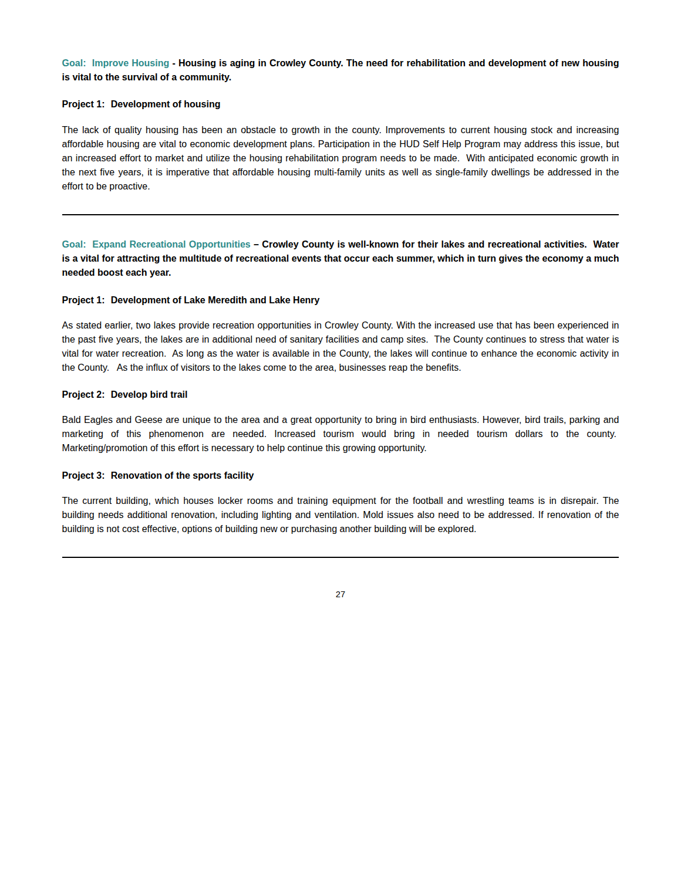Goal: Improve Housing - Housing is aging in Crowley County. The need for rehabilitation and development of new housing is vital to the survival of a community.
Project 1: Development of housing
The lack of quality housing has been an obstacle to growth in the county. Improvements to current housing stock and increasing affordable housing are vital to economic development plans. Participation in the HUD Self Help Program may address this issue, but an increased effort to market and utilize the housing rehabilitation program needs to be made. With anticipated economic growth in the next five years, it is imperative that affordable housing multi-family units as well as single-family dwellings be addressed in the effort to be proactive.
Goal: Expand Recreational Opportunities – Crowley County is well-known for their lakes and recreational activities. Water is a vital for attracting the multitude of recreational events that occur each summer, which in turn gives the economy a much needed boost each year.
Project 1: Development of Lake Meredith and Lake Henry
As stated earlier, two lakes provide recreation opportunities in Crowley County. With the increased use that has been experienced in the past five years, the lakes are in additional need of sanitary facilities and camp sites. The County continues to stress that water is vital for water recreation. As long as the water is available in the County, the lakes will continue to enhance the economic activity in the County. As the influx of visitors to the lakes come to the area, businesses reap the benefits.
Project 2: Develop bird trail
Bald Eagles and Geese are unique to the area and a great opportunity to bring in bird enthusiasts. However, bird trails, parking and marketing of this phenomenon are needed. Increased tourism would bring in needed tourism dollars to the county. Marketing/promotion of this effort is necessary to help continue this growing opportunity.
Project 3: Renovation of the sports facility
The current building, which houses locker rooms and training equipment for the football and wrestling teams is in disrepair. The building needs additional renovation, including lighting and ventilation. Mold issues also need to be addressed. If renovation of the building is not cost effective, options of building new or purchasing another building will be explored.
27